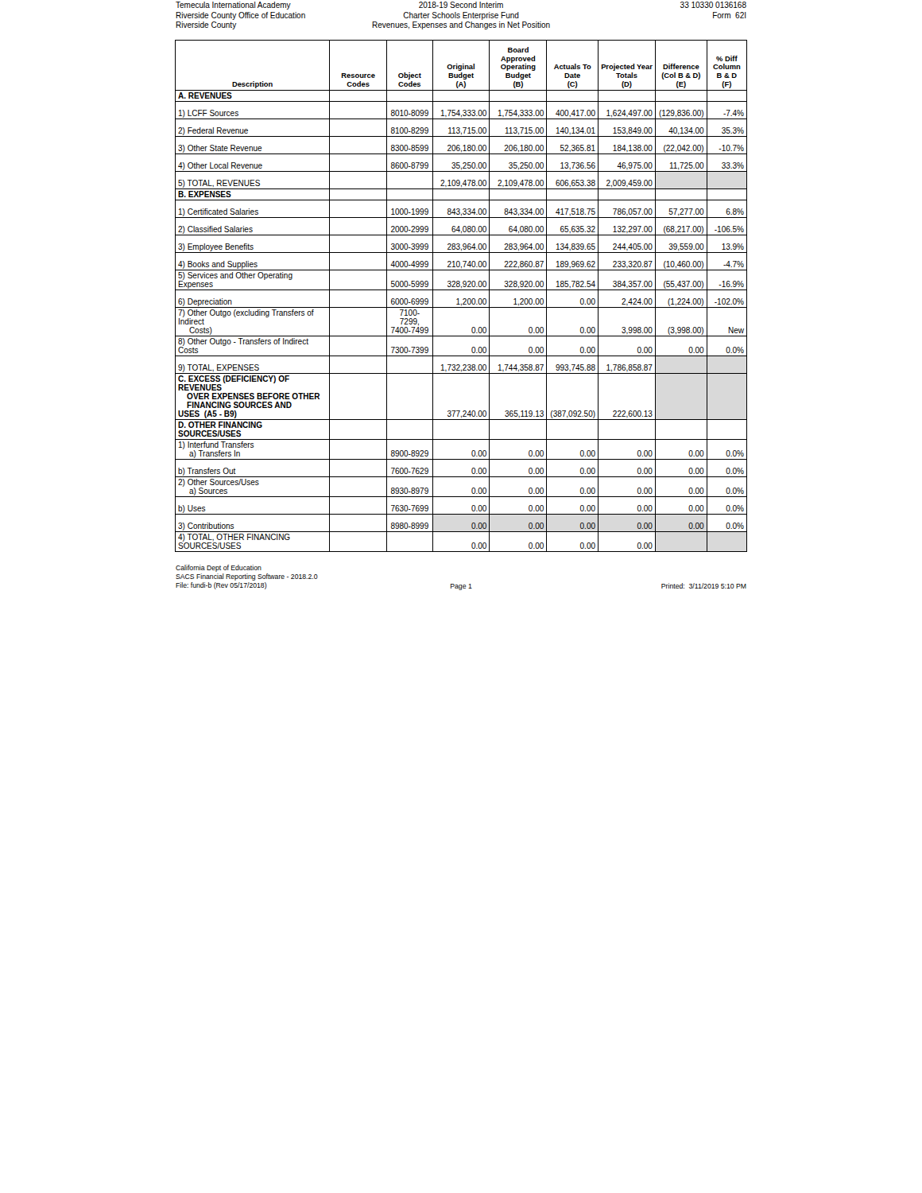| Temecula International Academy Riverside County Office of Education Riverside County | 2018-19 Second Interim Charter Schools Enterprise Fund Revenues, Expenses and Changes in Net Position | 33 10330 0136168 Form 62I |
| Description | Resource Codes | Object Codes | Original Budget (A) | Board Approved Operating Budget (B) | Actuals To Date (C) | Projected Year Totals (D) | Difference (Col B & D) (E) | % Diff Column B & D (F) |
| --- | --- | --- | --- | --- | --- | --- | --- | --- |
| A. REVENUES | | | | | | | | |
| 1) LCFF Sources | | 8010-8099 | 1,754,333.00 | 1,754,333.00 | 400,417.00 | 1,624,497.00 | (129,836.00) | -7.4% |
| 2) Federal Revenue | | 8100-8299 | 113,715.00 | 113,715.00 | 140,134.01 | 153,849.00 | 40,134.00 | 35.3% |
| 3) Other State Revenue | | 8300-8599 | 206,180.00 | 206,180.00 | 52,365.81 | 184,138.00 | (22,042.00) | -10.7% |
| 4) Other Local Revenue | | 8600-8799 | 35,250.00 | 35,250.00 | 13,736.56 | 46,975.00 | 11,725.00 | 33.3% |
| 5) TOTAL, REVENUES | | | 2,109,478.00 | 2,109,478.00 | 606,653.38 | 2,009,459.00 | | |
| B. EXPENSES | | | | | | | | |
| 1) Certificated Salaries | | 1000-1999 | 843,334.00 | 843,334.00 | 417,518.75 | 786,057.00 | 57,277.00 | 6.8% |
| 2) Classified Salaries | | 2000-2999 | 64,080.00 | 64,080.00 | 65,635.32 | 132,297.00 | (68,217.00) | -106.5% |
| 3) Employee Benefits | | 3000-3999 | 283,964.00 | 283,964.00 | 134,839.65 | 244,405.00 | 39,559.00 | 13.9% |
| 4) Books and Supplies | | 4000-4999 | 210,740.00 | 222,860.87 | 189,969.62 | 233,320.87 | (10,460.00) | -4.7% |
| 5) Services and Other Operating Expenses | | 5000-5999 | 328,920.00 | 328,920.00 | 185,782.54 | 384,357.00 | (55,437.00) | -16.9% |
| 6) Depreciation | | 6000-6999 | 1,200.00 | 1,200.00 | 0.00 | 2,424.00 | (1,224.00) | -102.0% |
| 7) Other Outgo (excluding Transfers of Indirect Costs) | | 7100-7299, 7400-7499 | 0.00 | 0.00 | 0.00 | 3,998.00 | (3,998.00) | New |
| 8) Other Outgo - Transfers of Indirect Costs | | 7300-7399 | 0.00 | 0.00 | 0.00 | 0.00 | 0.00 | 0.0% |
| 9) TOTAL, EXPENSES | | | 1,732,238.00 | 1,744,358.87 | 993,745.88 | 1,786,858.87 | | |
| C. EXCESS (DEFICIENCY) OF REVENUES OVER EXPENSES BEFORE OTHER FINANCING SOURCES AND USES (A5 - B9) | | | 377,240.00 | 365,119.13 | (387,092.50) | 222,600.13 | | |
| D. OTHER FINANCING SOURCES/USES | | | | | | | | |
| 1) Interfund Transfers a) Transfers In | | 8900-8929 | 0.00 | 0.00 | 0.00 | 0.00 | 0.00 | 0.0% |
| b) Transfers Out | | 7600-7629 | 0.00 | 0.00 | 0.00 | 0.00 | 0.00 | 0.0% |
| 2) Other Sources/Uses a) Sources | | 8930-8979 | 0.00 | 0.00 | 0.00 | 0.00 | 0.00 | 0.0% |
| b) Uses | | 7630-7699 | 0.00 | 0.00 | 0.00 | 0.00 | 0.00 | 0.0% |
| 3) Contributions | | 8980-8999 | 0.00 | 0.00 | 0.00 | 0.00 | 0.00 | 0.0% |
| 4) TOTAL, OTHER FINANCING SOURCES/USES | | | 0.00 | 0.00 | 0.00 | 0.00 | | |
| California Dept of Education SACS Financial Reporting Software - 2018.2.0 File: fundi-b (Rev 05/17/2018) | Page 1 | Printed: 3/11/2019 5:10 PM |